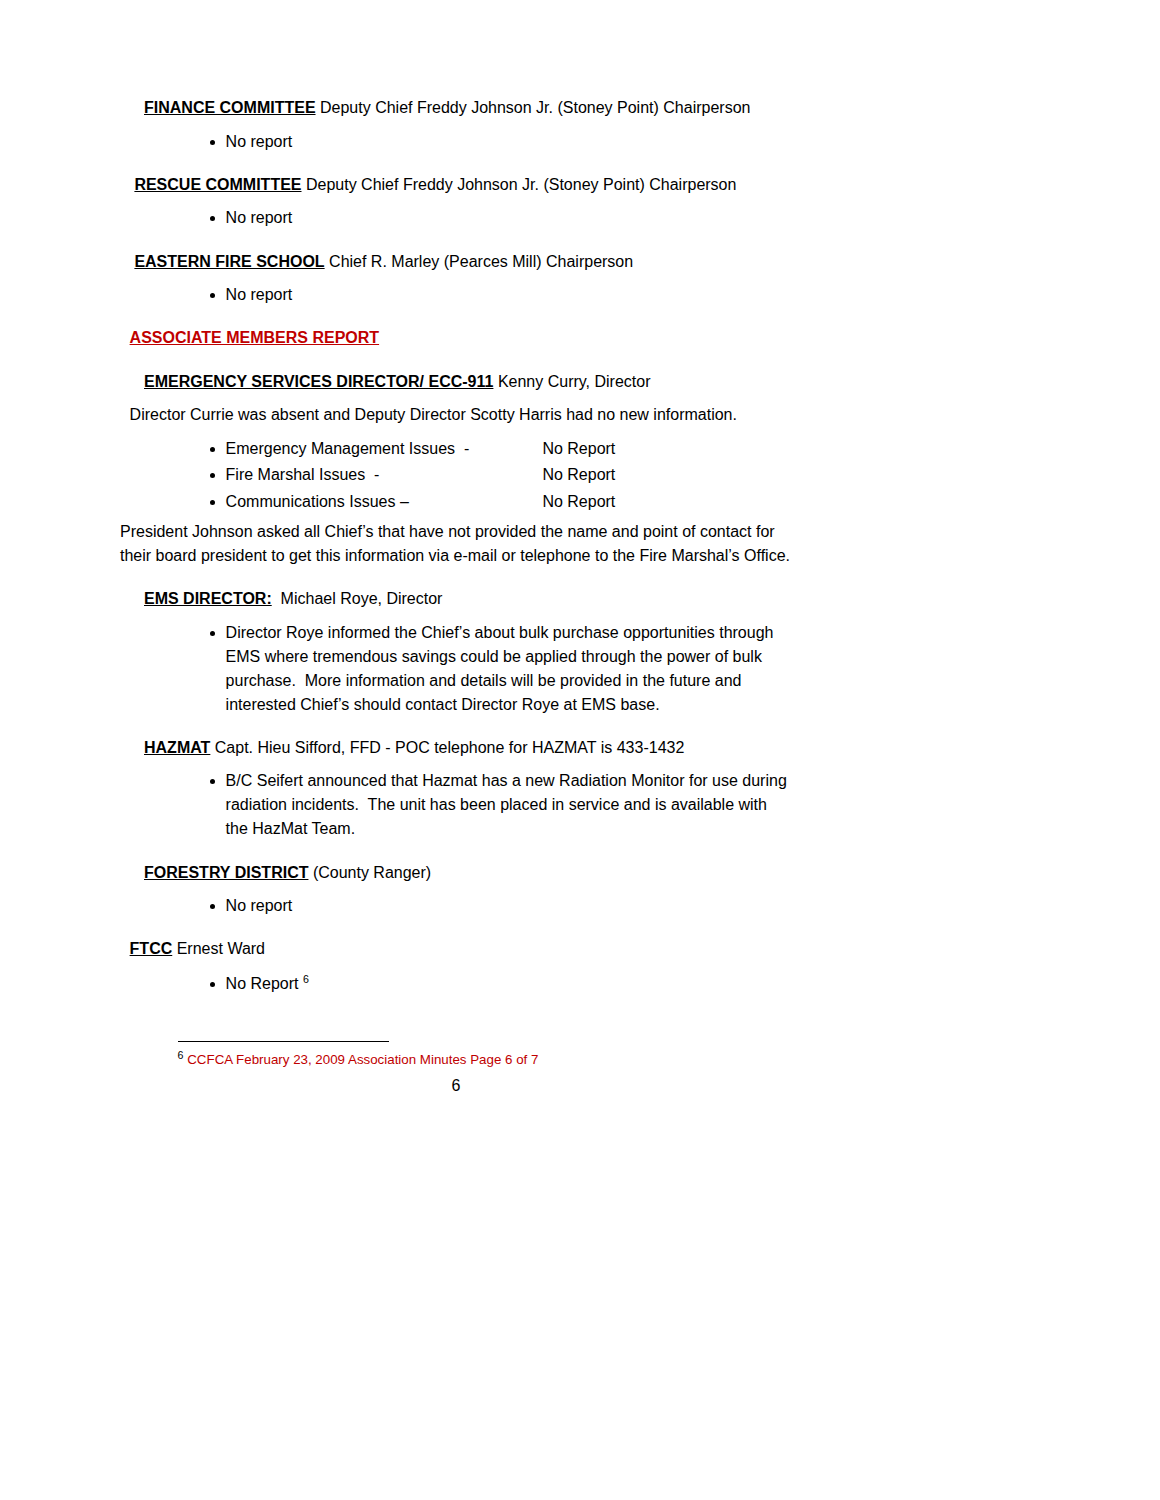FINANCE COMMITTEE Deputy Chief Freddy Johnson Jr. (Stoney Point) Chairperson
No report
RESCUE COMMITTEE Deputy Chief Freddy Johnson Jr. (Stoney Point) Chairperson
No report
EASTERN FIRE SCHOOL Chief R. Marley (Pearces Mill) Chairperson
No report
ASSOCIATE MEMBERS REPORT
EMERGENCY SERVICES DIRECTOR/ ECC-911 Kenny Curry, Director
Director Currie was absent and Deputy Director Scotty Harris had no new information.
Emergency Management Issues -No Report
Fire Marshal Issues -No Report
Communications Issues –No Report
President Johnson asked all Chief’s that have not provided the name and point of contact for their board president to get this information via e-mail or telephone to the Fire Marshal’s Office.
EMS DIRECTOR: Michael Roye, Director
Director Roye informed the Chief’s about bulk purchase opportunities through EMS where tremendous savings could be applied through the power of bulk purchase. More information and details will be provided in the future and interested Chief’s should contact Director Roye at EMS base.
HAZMAT Capt. Hieu Sifford, FFD - POC telephone for HAZMAT is 433-1432
B/C Seifert announced that Hazmat has a new Radiation Monitor for use during radiation incidents. The unit has been placed in service and is available with the HazMat Team.
FORESTRY DISTRICT (County Ranger)
No report
FTCC Ernest Ward
No Report 6
6 CCFCA February 23, 2009 Association Minutes Page 6 of 7
6